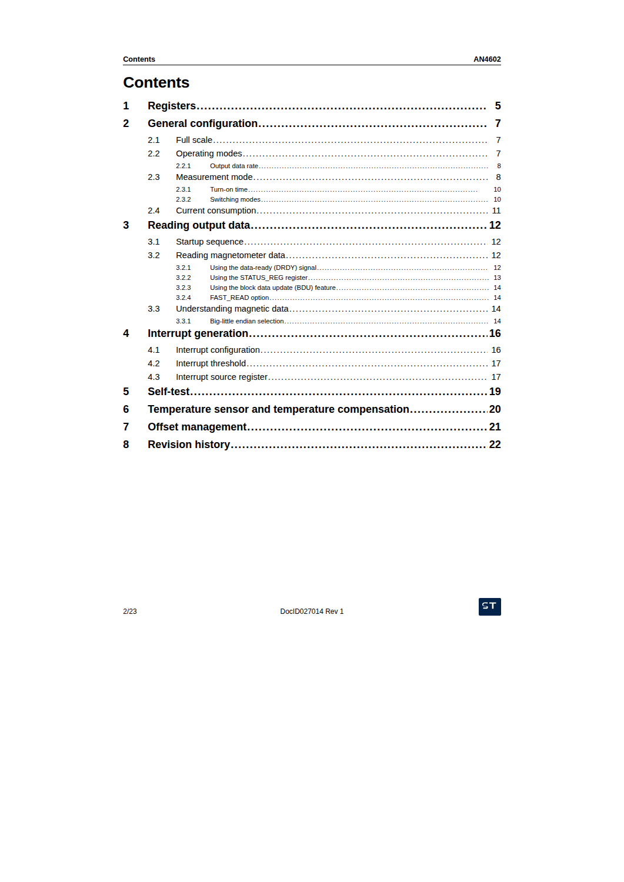Contents AN4602
Contents
1 Registers .......................................................................................... 5
2 General configuration .......................................................................................... 7
2.1 Full scale .......................................................................................... 7
2.2 Operating modes .......................................................................................... 7
2.2.1 Output data rate .......................................................................................... 8
2.3 Measurement mode .......................................................................................... 8
2.3.1 Turn-on time .......................................................................................... 10
2.3.2 Switching modes .......................................................................................... 10
2.4 Current consumption .......................................................................................... 11
3 Reading output data .......................................................................................... 12
3.1 Startup sequence .......................................................................................... 12
3.2 Reading magnetometer data .......................................................................................... 12
3.2.1 Using the data-ready (DRDY) signal .......................................................................................... 12
3.2.2 Using the STATUS_REG register .......................................................................................... 13
3.2.3 Using the block data update (BDU) feature .......................................................................................... 14
3.2.4 FAST_READ option .......................................................................................... 14
3.3 Understanding magnetic data .......................................................................................... 14
3.3.1 Big-little endian selection .......................................................................................... 14
4 Interrupt generation .......................................................................................... 16
4.1 Interrupt configuration .......................................................................................... 16
4.2 Interrupt threshold .......................................................................................... 17
4.3 Interrupt source register .......................................................................................... 17
5 Self-test .......................................................................................... 19
6 Temperature sensor and temperature compensation .......................................................................................... 20
7 Offset management .......................................................................................... 21
8 Revision history .......................................................................................... 22
2/23 DocID027014 Rev 1